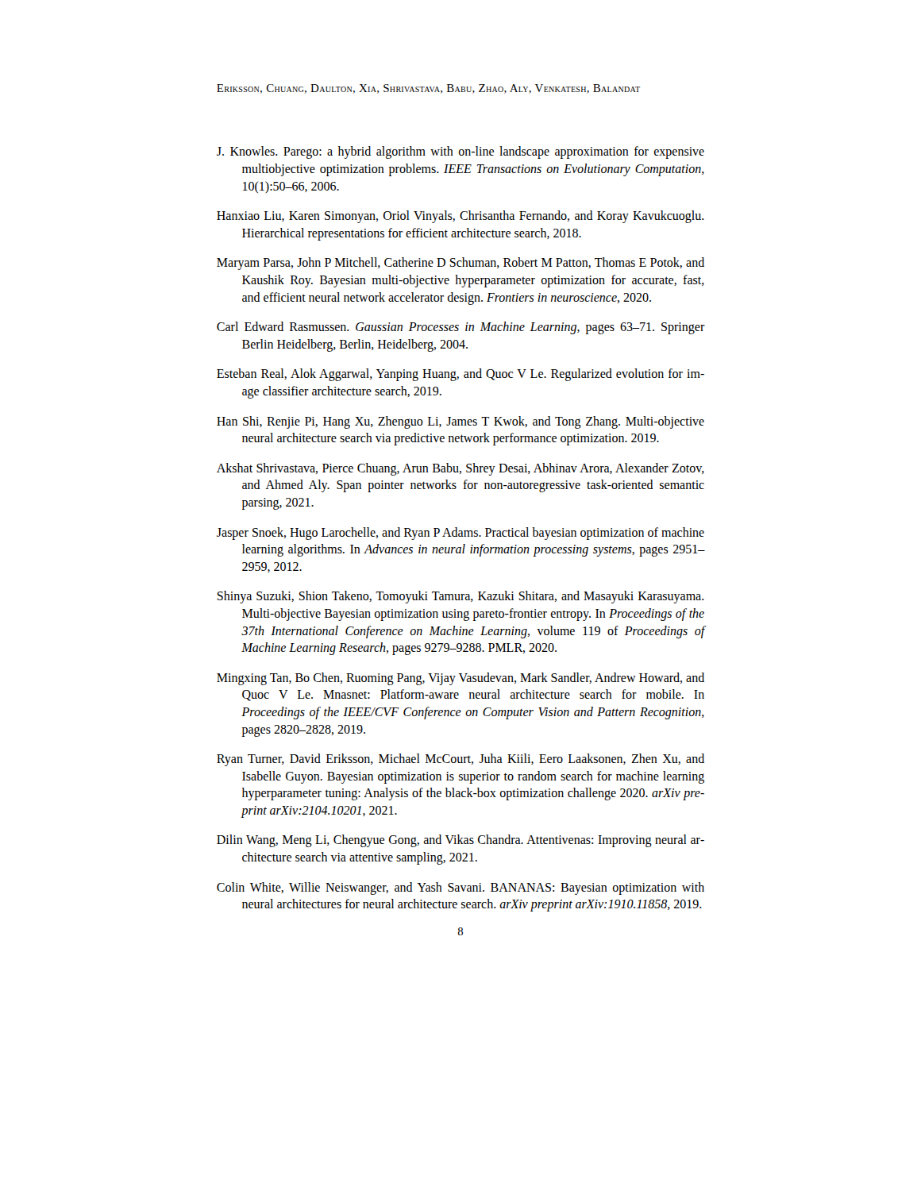Eriksson, Chuang, Daulton, Xia, Shrivastava, Babu, Zhao, Aly, Venkatesh, Balandat
J. Knowles. Parego: a hybrid algorithm with on-line landscape approximation for expensive multiobjective optimization problems. IEEE Transactions on Evolutionary Computation, 10(1):50–66, 2006.
Hanxiao Liu, Karen Simonyan, Oriol Vinyals, Chrisantha Fernando, and Koray Kavukcuoglu. Hierarchical representations for efficient architecture search, 2018.
Maryam Parsa, John P Mitchell, Catherine D Schuman, Robert M Patton, Thomas E Potok, and Kaushik Roy. Bayesian multi-objective hyperparameter optimization for accurate, fast, and efficient neural network accelerator design. Frontiers in neuroscience, 2020.
Carl Edward Rasmussen. Gaussian Processes in Machine Learning, pages 63–71. Springer Berlin Heidelberg, Berlin, Heidelberg, 2004.
Esteban Real, Alok Aggarwal, Yanping Huang, and Quoc V Le. Regularized evolution for image classifier architecture search, 2019.
Han Shi, Renjie Pi, Hang Xu, Zhenguo Li, James T Kwok, and Tong Zhang. Multi-objective neural architecture search via predictive network performance optimization. 2019.
Akshat Shrivastava, Pierce Chuang, Arun Babu, Shrey Desai, Abhinav Arora, Alexander Zotov, and Ahmed Aly. Span pointer networks for non-autoregressive task-oriented semantic parsing, 2021.
Jasper Snoek, Hugo Larochelle, and Ryan P Adams. Practical bayesian optimization of machine learning algorithms. In Advances in neural information processing systems, pages 2951–2959, 2012.
Shinya Suzuki, Shion Takeno, Tomoyuki Tamura, Kazuki Shitara, and Masayuki Karasuyama. Multi-objective Bayesian optimization using pareto-frontier entropy. In Proceedings of the 37th International Conference on Machine Learning, volume 119 of Proceedings of Machine Learning Research, pages 9279–9288. PMLR, 2020.
Mingxing Tan, Bo Chen, Ruoming Pang, Vijay Vasudevan, Mark Sandler, Andrew Howard, and Quoc V Le. Mnasnet: Platform-aware neural architecture search for mobile. In Proceedings of the IEEE/CVF Conference on Computer Vision and Pattern Recognition, pages 2820–2828, 2019.
Ryan Turner, David Eriksson, Michael McCourt, Juha Kiili, Eero Laaksonen, Zhen Xu, and Isabelle Guyon. Bayesian optimization is superior to random search for machine learning hyperparameter tuning: Analysis of the black-box optimization challenge 2020. arXiv preprint arXiv:2104.10201, 2021.
Dilin Wang, Meng Li, Chengyue Gong, and Vikas Chandra. Attentivenas: Improving neural architecture search via attentive sampling, 2021.
Colin White, Willie Neiswanger, and Yash Savani. BANANAS: Bayesian optimization with neural architectures for neural architecture search. arXiv preprint arXiv:1910.11858, 2019.
8